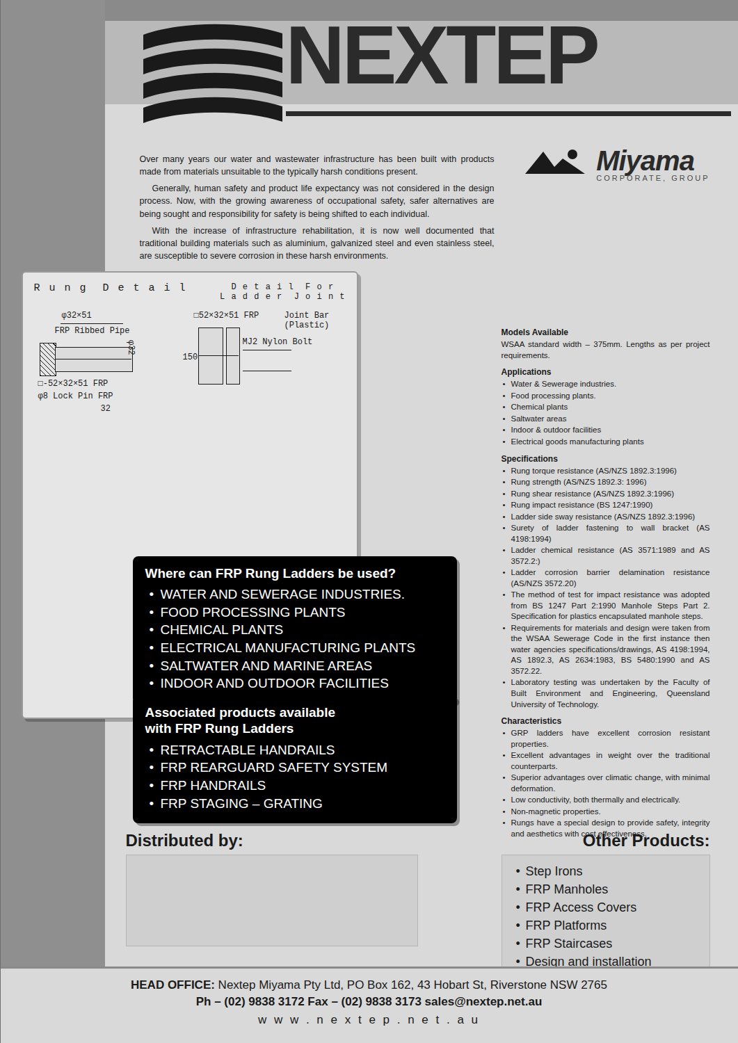FIBRE REINFORCED PLASTICS
NEXTEP
Over many years our water and wastewater infrastructure has been built with products made from materials unsuitable to the typically harsh conditions present.
Generally, human safety and product life expectancy was not considered in the design process. Now, with the growing awareness of occupational safety, safer alternatives are being sought and responsibility for safety is being shifted to each individual.
With the increase of infrastructure rehabilitation, it is now well documented that traditional building materials such as aluminium, galvanized steel and even stainless steel, are susceptible to severe corrosion in these harsh environments.
Miyama
CORPORATE, GROUP
R u n g D e t a i l
D e t a i l F o r
L a d d e r J o i n t
φ32×51
FRP Ribbed Pipe
φ32
□-52×32×51 FRP
φ8 Lock Pin FRP
32
□52×32×51 FRP
Joint Bar
(Plastic)
MJ2 Nylon Bolt
150
Where can FRP Rung Ladders be used?
WATER AND SEWERAGE INDUSTRIES.
FOOD PROCESSING PLANTS
CHEMICAL PLANTS
ELECTRICAL MANUFACTURING PLANTS
SALTWATER AND MARINE AREAS
INDOOR AND OUTDOOR FACILITIES
Associated products available
with FRP Rung Ladders
RETRACTABLE HANDRAILS
FRP REARGUARD SAFETY SYSTEM
FRP HANDRAILS
FRP STAGING – GRATING
Models Available
WSAA standard width – 375mm. Lengths as per project requirements.
Applications
Water & Sewerage industries.
Food processing plants.
Chemical plants
Saltwater areas
Indoor & outdoor facilities
Electrical goods manufacturing plants
Specifications
Rung torque resistance (AS/NZS 1892.3:1996)
Rung strength (AS/NZS 1892.3: 1996)
Rung shear resistance (AS/NZS 1892.3:1996)
Rung impact resistance (BS 1247:1990)
Ladder side sway resistance (AS/NZS 1892.3:1996)
Surety of ladder fastening to wall bracket (AS 4198:1994)
Ladder chemical resistance (AS 3571:1989 and AS 3572.2:)
Ladder corrosion barrier delamination resistance (AS/NZS 3572.20)
The method of test for impact resistance was adopted from BS 1247 Part 2:1990 Manhole Steps Part 2. Specification for plastics encapsulated manhole steps.
Requirements for materials and design were taken from the WSAA Sewerage Code in the first instance then water agencies specifications/drawings, AS 4198:1994, AS 1892.3, AS 2634:1983, BS 5480:1990 and AS 3572.22.
Laboratory testing was undertaken by the Faculty of Built Environment and Engineering, Queensland University of Technology.
Characteristics
GRP ladders have excellent corrosion resistant properties.
Excellent advantages in weight over the traditional counterparts.
Superior advantages over climatic change, with minimal deformation.
Low conductivity, both thermally and electrically.
Non-magnetic properties.
Rungs have a special design to provide safety, integrity and aesthetics with cost effectiveness.
Distributed by:
Other Products:
Step Irons
FRP Manholes
FRP Access Covers
FRP Platforms
FRP Staircases
Design and installation
HEAD OFFICE: Nextep Miyama Pty Ltd, PO Box 162, 43 Hobart St, Riverstone NSW 2765
Ph – (02) 9838 3172 Fax – (02) 9838 3173 sales@nextep.net.au
w w w . n e x t e p . n e t . a u